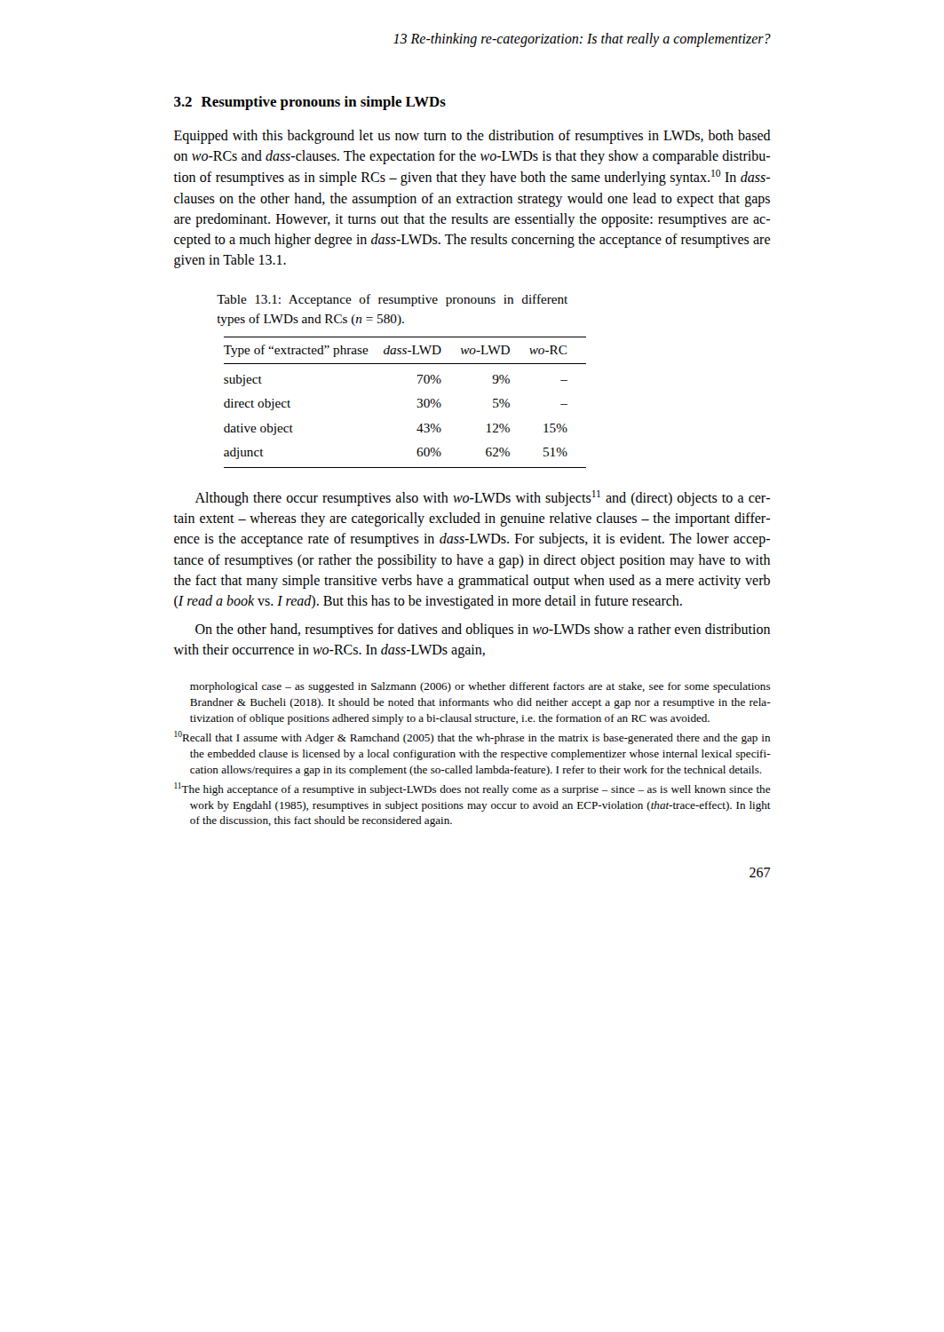13 Re-thinking re-categorization: Is that really a complementizer?
3.2 Resumptive pronouns in simple LWDs
Equipped with this background let us now turn to the distribution of resumptives in LWDs, both based on wo-RCs and dass-clauses. The expectation for the wo-LWDs is that they show a comparable distribution of resumptives as in simple RCs – given that they have both the same underlying syntax.10 In dass-clauses on the other hand, the assumption of an extraction strategy would one lead to expect that gaps are predominant. However, it turns out that the results are essentially the opposite: resumptives are accepted to a much higher degree in dass-LWDs. The results concerning the acceptance of resumptives are given in Table 13.1.
Table 13.1: Acceptance of resumptive pronouns in different types of LWDs and RCs (n = 580).
| Type of “extracted” phrase | dass -LWD | wo -LWD | wo -RC |
| --- | --- | --- | --- |
| subject | 70% | 9% | – |
| direct object | 30% | 5% | – |
| dative object | 43% | 12% | 15% |
| adjunct | 60% | 62% | 51% |
Although there occur resumptives also with wo-LWDs with subjects11 and (direct) objects to a certain extent – whereas they are categorically excluded in genuine relative clauses – the important difference is the acceptance rate of resumptives in dass-LWDs. For subjects, it is evident. The lower acceptance of resumptives (or rather the possibility to have a gap) in direct object position may have to with the fact that many simple transitive verbs have a grammatical output when used as a mere activity verb (I read a book vs. I read). But this has to be investigated in more detail in future research.
On the other hand, resumptives for datives and obliques in wo-LWDs show a rather even distribution with their occurrence in wo-RCs. In dass-LWDs again,
morphological case – as suggested in Salzmann (2006) or whether different factors are at stake, see for some speculations Brandner & Bucheli (2018). It should be noted that informants who did neither accept a gap nor a resumptive in the relativization of oblique positions adhered simply to a bi-clausal structure, i.e. the formation of an RC was avoided.
10Recall that I assume with Adger & Ramchand (2005) that the wh-phrase in the matrix is base-generated there and the gap in the embedded clause is licensed by a local configuration with the respective complementizer whose internal lexical specification allows/requires a gap in its complement (the so-called lambda-feature). I refer to their work for the technical details.
11The high acceptance of a resumptive in subject-LWDs does not really come as a surprise – since – as is well known since the work by Engdahl (1985), resumptives in subject positions may occur to avoid an ECP-violation (that-trace-effect). In light of the discussion, this fact should be reconsidered again.
267